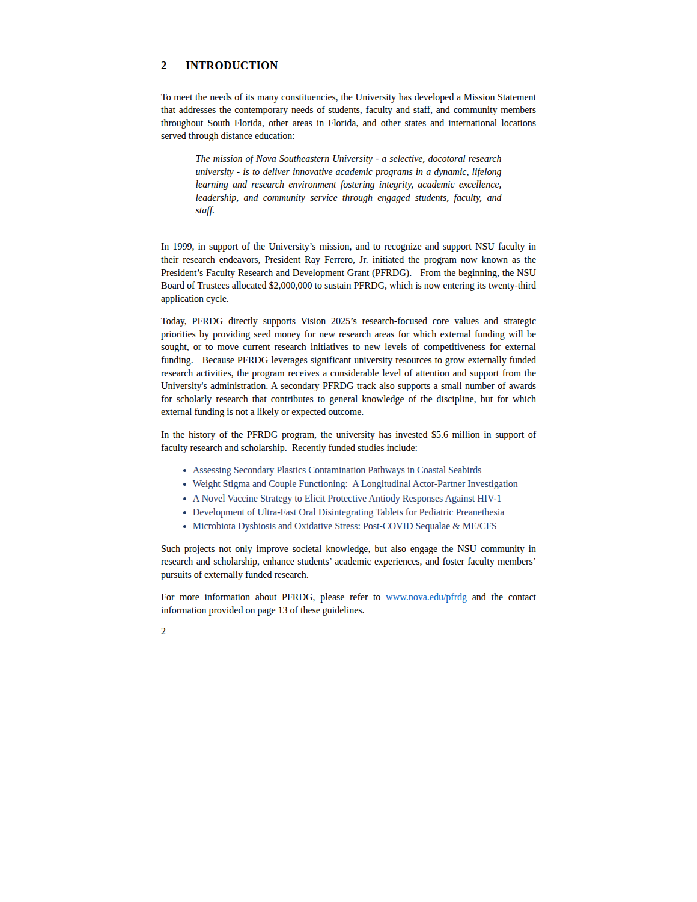2 INTRODUCTION
To meet the needs of its many constituencies, the University has developed a Mission Statement that addresses the contemporary needs of students, faculty and staff, and community members throughout South Florida, other areas in Florida, and other states and international locations served through distance education:
The mission of Nova Southeastern University - a selective, docotoral research university - is to deliver innovative academic programs in a dynamic, lifelong learning and research environment fostering integrity, academic excellence, leadership, and community service through engaged students, faculty, and staff.
In 1999, in support of the University’s mission, and to recognize and support NSU faculty in their research endeavors, President Ray Ferrero, Jr. initiated the program now known as the President’s Faculty Research and Development Grant (PFRDG). From the beginning, the NSU Board of Trustees allocated $2,000,000 to sustain PFRDG, which is now entering its twenty-third application cycle.
Today, PFRDG directly supports Vision 2025’s research-focused core values and strategic priorities by providing seed money for new research areas for which external funding will be sought, or to move current research initiatives to new levels of competitiveness for external funding. Because PFRDG leverages significant university resources to grow externally funded research activities, the program receives a considerable level of attention and support from the University's administration. A secondary PFRDG track also supports a small number of awards for scholarly research that contributes to general knowledge of the discipline, but for which external funding is not a likely or expected outcome.
In the history of the PFRDG program, the university has invested $5.6 million in support of faculty research and scholarship. Recently funded studies include:
Assessing Secondary Plastics Contamination Pathways in Coastal Seabirds
Weight Stigma and Couple Functioning: A Longitudinal Actor-Partner Investigation
A Novel Vaccine Strategy to Elicit Protective Antiody Responses Against HIV-1
Development of Ultra-Fast Oral Disintegrating Tablets for Pediatric Preanethesia
Microbiota Dysbiosis and Oxidative Stress: Post-COVID Sequalae & ME/CFS
Such projects not only improve societal knowledge, but also engage the NSU community in research and scholarship, enhance students’ academic experiences, and foster faculty members’ pursuits of externally funded research.
For more information about PFRDG, please refer to www.nova.edu/pfrdg and the contact information provided on page 13 of these guidelines.
2